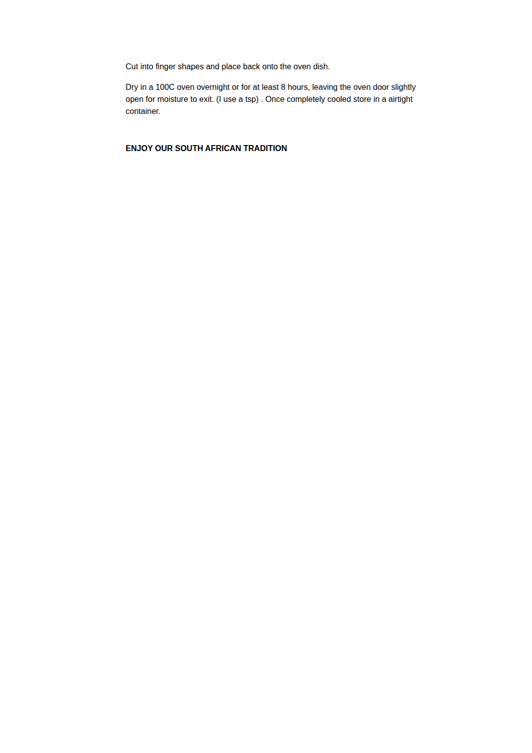Cut into finger shapes and place back onto the oven dish.
Dry in a 100C oven overnight or for at least 8 hours, leaving the oven door slightly open for moisture to exit. (I use a tsp) . Once completely cooled store in a airtight container.
ENJOY OUR SOUTH AFRICAN TRADITION